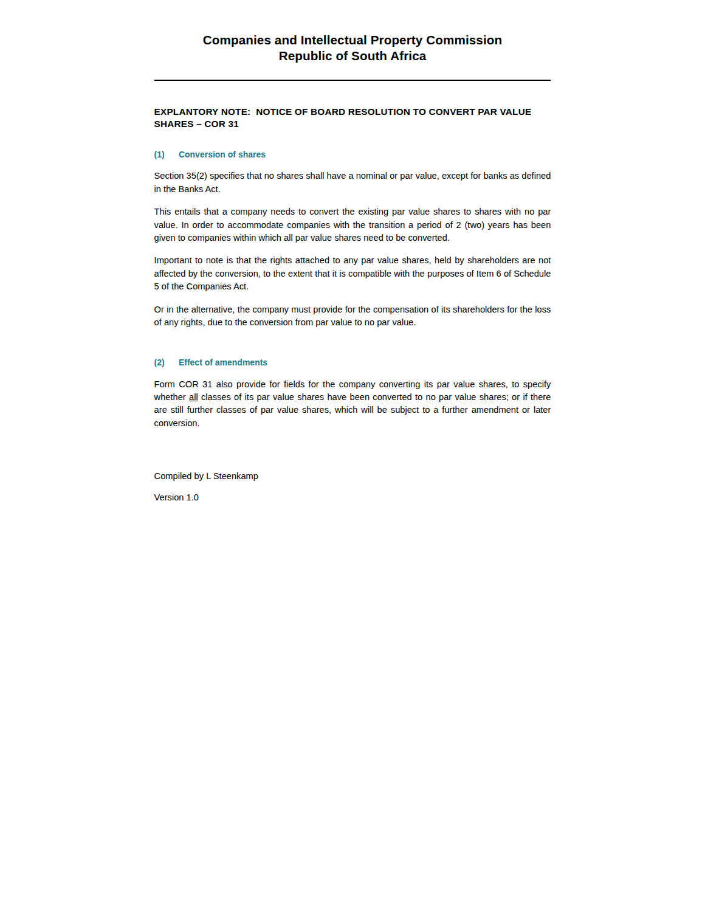Companies and Intellectual Property Commission Republic of South Africa
EXPLANTORY NOTE: NOTICE OF BOARD RESOLUTION TO CONVERT PAR VALUE SHARES – COR 31
(1) Conversion of shares
Section 35(2) specifies that no shares shall have a nominal or par value, except for banks as defined in the Banks Act.
This entails that a company needs to convert the existing par value shares to shares with no par value. In order to accommodate companies with the transition a period of 2 (two) years has been given to companies within which all par value shares need to be converted.
Important to note is that the rights attached to any par value shares, held by shareholders are not affected by the conversion, to the extent that it is compatible with the purposes of Item 6 of Schedule 5 of the Companies Act.
Or in the alternative, the company must provide for the compensation of its shareholders for the loss of any rights, due to the conversion from par value to no par value.
(2) Effect of amendments
Form COR 31 also provide for fields for the company converting its par value shares, to specify whether all classes of its par value shares have been converted to no par value shares; or if there are still further classes of par value shares, which will be subject to a further amendment or later conversion.
Compiled by L Steenkamp
Version 1.0